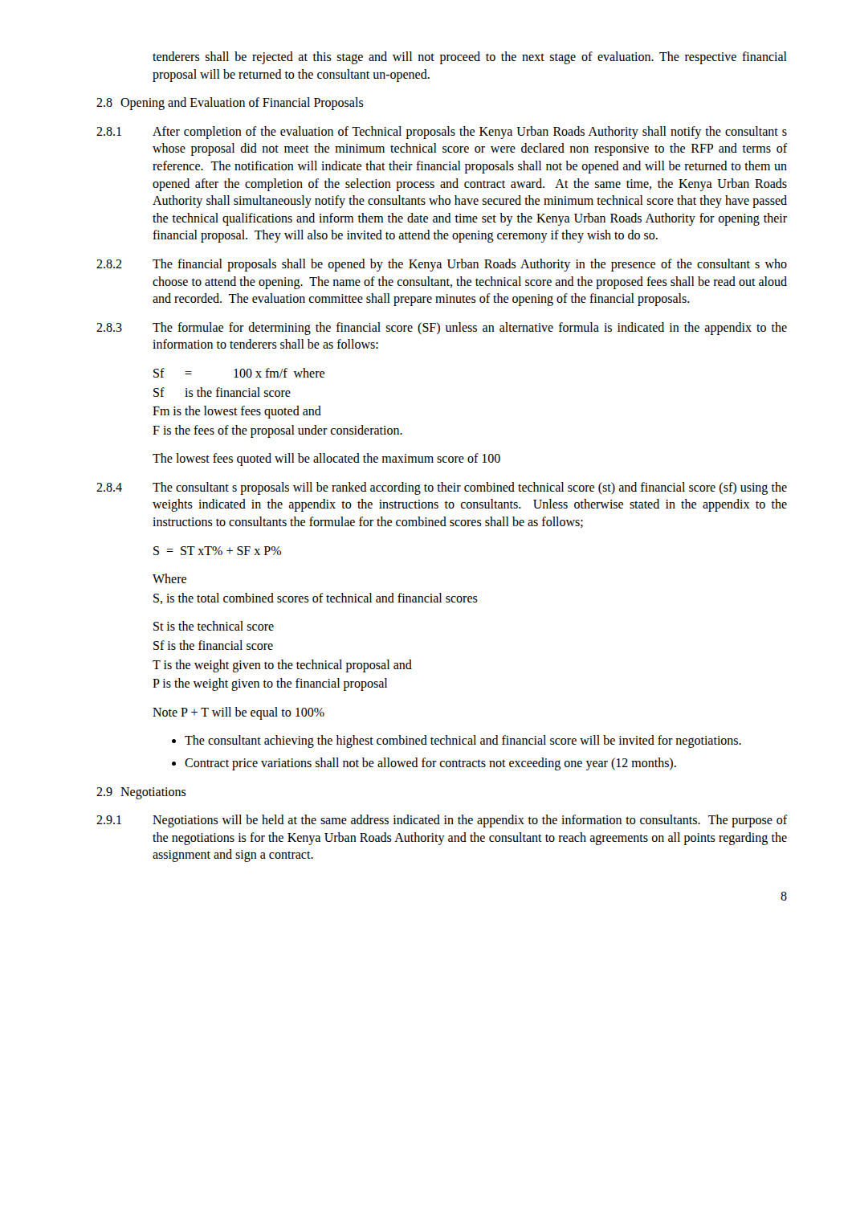tenderers shall be rejected at this stage and will not proceed to the next stage of evaluation. The respective financial proposal will be returned to the consultant un-opened.
2.8
Opening and Evaluation of Financial Proposals
2.8.1
After completion of the evaluation of Technical proposals the Kenya Urban Roads Authority shall notify the consultant s whose proposal did not meet the minimum technical score or were declared non responsive to the RFP and terms of reference. The notification will indicate that their financial proposals shall not be opened and will be returned to them un opened after the completion of the selection process and contract award. At the same time, the Kenya Urban Roads Authority shall simultaneously notify the consultants who have secured the minimum technical score that they have passed the technical qualifications and inform them the date and time set by the Kenya Urban Roads Authority for opening their financial proposal. They will also be invited to attend the opening ceremony if they wish to do so.
2.8.2
The financial proposals shall be opened by the Kenya Urban Roads Authority in the presence of the consultant s who choose to attend the opening. The name of the consultant, the technical score and the proposed fees shall be read out aloud and recorded. The evaluation committee shall prepare minutes of the opening of the financial proposals.
2.8.3
The formulae for determining the financial score (SF) unless an alternative formula is indicated in the appendix to the information to tenderers shall be as follows:
Sf=100 x fm/f where
Sfis the financial score
Fm is the lowest fees quoted and
F is the fees of the proposal under consideration.
The lowest fees quoted will be allocated the maximum score of 100
2.8.4
The consultant s proposals will be ranked according to their combined technical score (st) and financial score (sf) using the weights indicated in the appendix to the instructions to consultants. Unless otherwise stated in the appendix to the instructions to consultants the formulae for the combined scores shall be as follows;
S = ST xT% + SF x P%
Where
S, is the total combined scores of technical and financial scores
St is the technical score
Sf is the financial score
T is the weight given to the technical proposal and
P is the weight given to the financial proposal
Note P + T will be equal to 100%
The consultant achieving the highest combined technical and financial score will be invited for negotiations.
Contract price variations shall not be allowed for contracts not exceeding one year (12 months).
2.9
Negotiations
2.9.1
Negotiations will be held at the same address indicated in the appendix to the information to consultants. The purpose of the negotiations is for the Kenya Urban Roads Authority and the consultant to reach agreements on all points regarding the assignment and sign a contract.
8